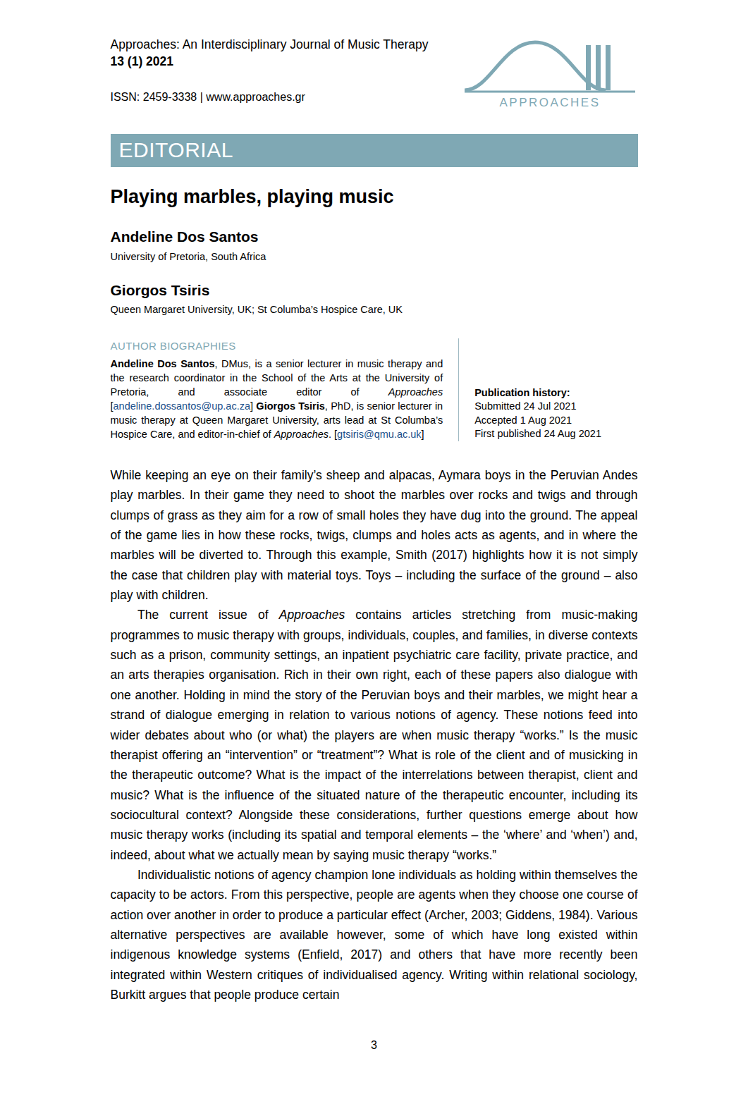Approaches: An Interdisciplinary Journal of Music Therapy
13 (1) 2021
ISSN: 2459-3338 | www.approaches.gr
Approaches logo APPROACHES
EDITORIAL
Playing marbles, playing music
Andeline Dos Santos
University of Pretoria, South Africa
Giorgos Tsiris
Queen Margaret University, UK; St Columba’s Hospice Care, UK
AUTHOR BIOGRAPHIES
Andeline Dos Santos, DMus, is a senior lecturer in music therapy and the research coordinator in the School of the Arts at the University of Pretoria, and associate editor of Approaches [andeline.dossantos@up.ac.za] Giorgos Tsiris, PhD, is senior lecturer in music therapy at Queen Margaret University, arts lead at St Columba’s Hospice Care, and editor-in-chief of Approaches. [gtsiris@qmu.ac.uk]
Publication history:
Submitted 24 Jul 2021
Accepted 1 Aug 2021
First published 24 Aug 2021
While keeping an eye on their family’s sheep and alpacas, Aymara boys in the Peruvian Andes play marbles. In their game they need to shoot the marbles over rocks and twigs and through clumps of grass as they aim for a row of small holes they have dug into the ground. The appeal of the game lies in how these rocks, twigs, clumps and holes acts as agents, and in where the marbles will be diverted to. Through this example, Smith (2017) highlights how it is not simply the case that children play with material toys. Toys – including the surface of the ground – also play with children.
The current issue of Approaches contains articles stretching from music-making programmes to music therapy with groups, individuals, couples, and families, in diverse contexts such as a prison, community settings, an inpatient psychiatric care facility, private practice, and an arts therapies organisation. Rich in their own right, each of these papers also dialogue with one another. Holding in mind the story of the Peruvian boys and their marbles, we might hear a strand of dialogue emerging in relation to various notions of agency. These notions feed into wider debates about who (or what) the players are when music therapy “works.” Is the music therapist offering an “intervention” or “treatment”? What is role of the client and of musicking in the therapeutic outcome? What is the impact of the interrelations between therapist, client and music? What is the influence of the situated nature of the therapeutic encounter, including its sociocultural context? Alongside these considerations, further questions emerge about how music therapy works (including its spatial and temporal elements – the ‘where’ and ‘when’) and, indeed, about what we actually mean by saying music therapy “works.”
Individualistic notions of agency champion lone individuals as holding within themselves the capacity to be actors. From this perspective, people are agents when they choose one course of action over another in order to produce a particular effect (Archer, 2003; Giddens, 1984). Various alternative perspectives are available however, some of which have long existed within indigenous knowledge systems (Enfield, 2017) and others that have more recently been integrated within Western critiques of individualised agency. Writing within relational sociology, Burkitt argues that people produce certain
3